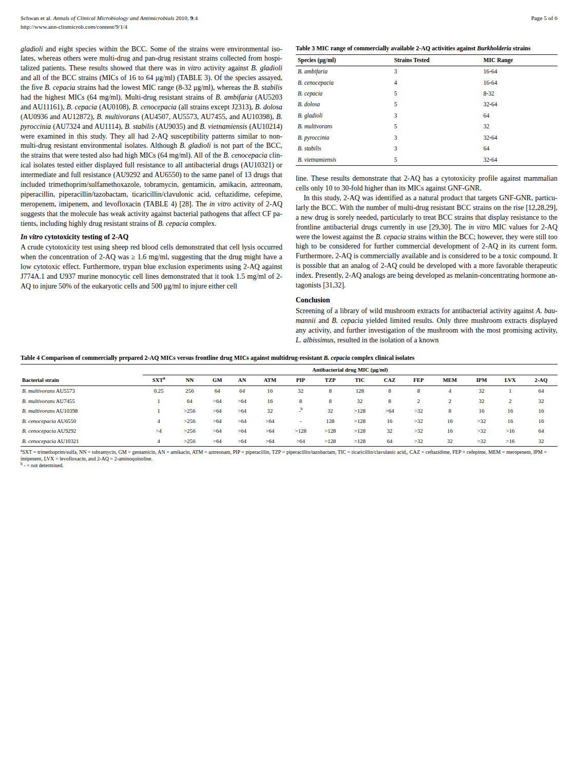Schwan et al. Annals of Clinical Microbiology and Antimicrobials 2010, 9:4
http://www.ann-clinmicrob.com/content/9/1/4
Page 5 of 6
gladioli and eight species within the BCC. Some of the strains were environmental isolates, whereas others were multi-drug and pan-drug resistant strains collected from hospitalized patients. These results showed that there was in vitro activity against B. gladioli and all of the BCC strains (MICs of 16 to 64 μg/ml) (TABLE 3). Of the species assayed, the five B. cepacia strains had the lowest MIC range (8-32 μg/ml), whereas the B. stabilis had the highest MICs (64 mg/ml). Multi-drug resistant strains of B. ambifaria (AU5203 and AU11161), B. cepacia (AU0108), B. cenocepacia (all strains except J2313), B. dolosa (AU0936 and AU12872), B. multivorans (AU4507, AU5573, AU7455, and AU10398), B. pyroccinia (AU7324 and AU1114), B. stabilis (AU9035) and B. vietnamiensis (AU10214) were examined in this study. They all had 2-AQ susceptibility patterns similar to non-multi-drug resistant environmental isolates. Although B. gladioli is not part of the BCC, the strains that were tested also had high MICs (64 mg/ml). All of the B. cenocepacia clinical isolates tested either displayed full resistance to all antibacterial drugs (AU10321) or intermediate and full resistance (AU9292 and AU6550) to the same panel of 13 drugs that included trimethoprim/sulfamethoxazole, tobramycin, gentamicin, amikacin, aztreonam, piperacillin, piperacillin/tazobactam, ticaricillin/clavulonic acid, ceftazidime, cefepime, meropenem, imipenem, and levofloxacin (TABLE 4) [28]. The in vitro activity of 2-AQ suggests that the molecule has weak activity against bacterial pathogens that affect CF patients, including highly drug resistant strains of B. cepacia complex.
In vitro cytotoxicity testing of 2-AQ
A crude cytotoxicity test using sheep red blood cells demonstrated that cell lysis occurred when the concentration of 2-AQ was ≥ 1.6 mg/ml, suggesting that the drug might have a low cytotoxic effect. Furthermore, trypan blue exclusion experiments using 2-AQ against J774A.1 and U937 murine monocytic cell lines demonstrated that it took 1.5 mg/ml of 2-AQ to injure 50% of the eukaryotic cells and 500 μg/ml to injure either cell
Table 3 MIC range of commercially available 2-AQ activities against Burkholderia strains
| Species (μg/ml) | Strains Tested | MIC Range |
| --- | --- | --- |
| B. ambifaria | 3 | 16-64 |
| B. cenocepacia | 4 | 16-64 |
| B. cepacia | 5 | 8-32 |
| B. dolosa | 5 | 32-64 |
| B. gladioli | 3 | 64 |
| B. multivorans | 5 | 32 |
| B. pyroccinia | 3 | 32-64 |
| B. stabilis | 3 | 64 |
| B. vietnamiensis | 5 | 32-64 |
line. These results demonstrate that 2-AQ has a cytotoxicity profile against mammalian cells only 10 to 30-fold higher than its MICs against GNF-GNR.
In this study, 2-AQ was identified as a natural product that targets GNF-GNR, particularly the BCC. With the number of multi-drug resistant BCC strains on the rise [12,28,29], a new drug is sorely needed, particularly to treat BCC strains that display resistance to the frontline antibacterial drugs currently in use [29,30]. The in vitro MIC values for 2-AQ were the lowest against the B. cepacia strains within the BCC; however, they were still too high to be considered for further commercial development of 2-AQ in its current form. Furthermore, 2-AQ is commercially available and is considered to be a toxic compound. It is possible that an analog of 2-AQ could be developed with a more favorable therapeutic index. Presently, 2-AQ analogs are being developed as melanin-concentrating hormone antagonists [31,32].
Conclusion
Screening of a library of wild mushroom extracts for antibacterial activity against A. baumannii and B. cepacia yielded limited results. Only three mushroom extracts displayed any activity, and further investigation of the mushroom with the most promising activity, L. albissimus, resulted in the isolation of a known
Table 4 Comparison of commercially prepared 2-AQ MICs versus frontline drug MICs against multidrug-resistant B. cepacia complex clinical isolates
| Bacterial strain | Antibacterial drug MIC (μg/ml) |
| --- | --- |
| SXT a | NN | GM | AN | ATM | PIP | TZP | TIC | CAZ | FEP | MEM | IPM | LVX | 2-AQ |
| B. multivorans AU5573 | 0.25 | 256 | 64 | 64 | 16 | 32 | 8 | 128 | 8 | 8 | 4 | 32 | 1 | 64 |
| B. multivorans AU7455 | 1 | 64 | >64 | >64 | 16 | 8 | 8 | 32 | 8 | 2 | 2 | 32 | 2 | 32 |
| B. multivorans AU10398 | 1 | >256 | >64 | >64 | 32 | - b | 32 | >128 | >64 | >32 | 8 | 16 | 16 | 16 |
| B. cenocepacia AU6550 | 4 | >256 | >64 | >64 | >64 | - | 128 | >128 | 16 | >32 | 16 | >32 | 16 | 16 |
| B. cenocepacia AU9292 | >4 | >256 | >64 | >64 | >64 | >128 | >128 | >128 | 32 | >32 | 16 | >32 | >16 | 64 |
| B. cenocepacia AU10321 | 4 | >256 | >64 | >64 | >64 | >64 | >128 | >128 | 64 | >32 | 32 | >32 | >16 | 32 |
aSXT = trimethoprim/sulfa, NN = tobramycin, GM = gentamicin, AN = amikacin, ATM = aztreonam, PIP = piperacillin, TZP = piperacillin/tazobactam, TIC = ticaricillin/clavulanic acid,, CAZ = ceftazidime, FEP = cefepime, MEM = meropenem, IPM = imipenem, LVX = levofloxacin, and 2-AQ = 2-aminoquinoline.
b - = not determined.